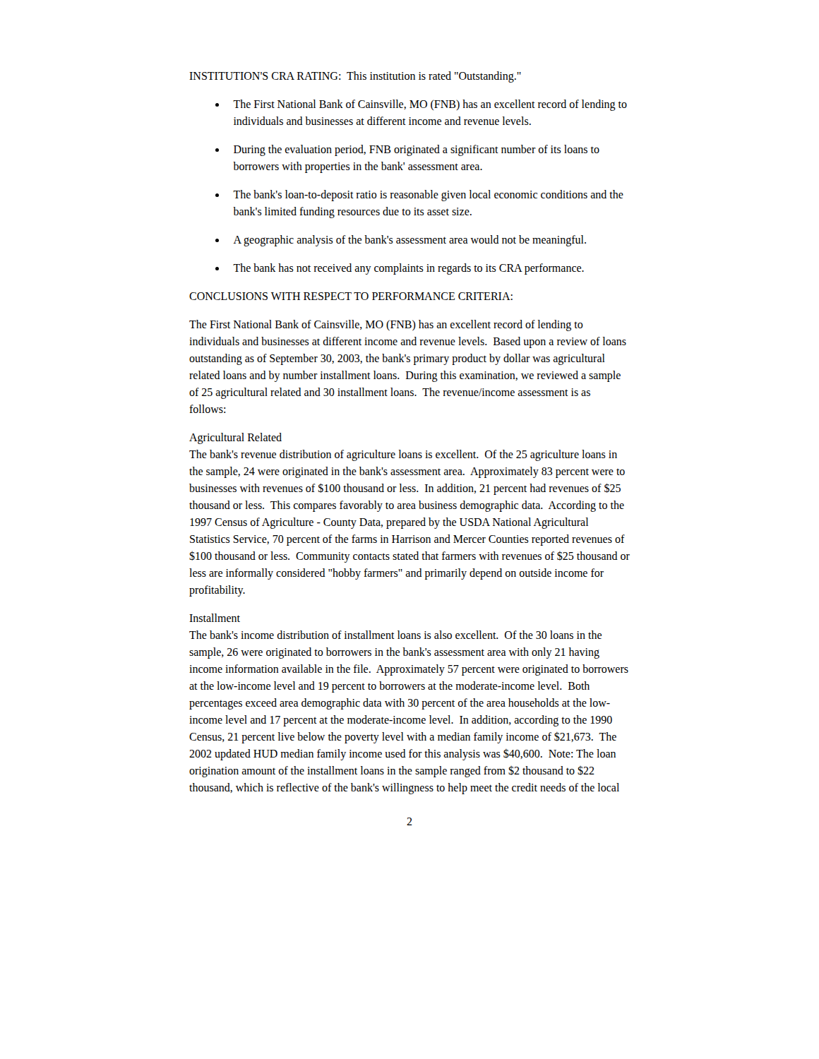INSTITUTION'S CRA RATING: This institution is rated "Outstanding."
The First National Bank of Cainsville, MO (FNB) has an excellent record of lending to individuals and businesses at different income and revenue levels.
During the evaluation period, FNB originated a significant number of its loans to borrowers with properties in the bank' assessment area.
The bank's loan-to-deposit ratio is reasonable given local economic conditions and the bank's limited funding resources due to its asset size.
A geographic analysis of the bank's assessment area would not be meaningful.
The bank has not received any complaints in regards to its CRA performance.
CONCLUSIONS WITH RESPECT TO PERFORMANCE CRITERIA:
The First National Bank of Cainsville, MO (FNB) has an excellent record of lending to individuals and businesses at different income and revenue levels. Based upon a review of loans outstanding as of September 30, 2003, the bank's primary product by dollar was agricultural related loans and by number installment loans. During this examination, we reviewed a sample of 25 agricultural related and 30 installment loans. The revenue/income assessment is as follows:
Agricultural Related
The bank's revenue distribution of agriculture loans is excellent. Of the 25 agriculture loans in the sample, 24 were originated in the bank's assessment area. Approximately 83 percent were to businesses with revenues of $100 thousand or less. In addition, 21 percent had revenues of $25 thousand or less. This compares favorably to area business demographic data. According to the 1997 Census of Agriculture - County Data, prepared by the USDA National Agricultural Statistics Service, 70 percent of the farms in Harrison and Mercer Counties reported revenues of $100 thousand or less. Community contacts stated that farmers with revenues of $25 thousand or less are informally considered "hobby farmers" and primarily depend on outside income for profitability.
Installment
The bank's income distribution of installment loans is also excellent. Of the 30 loans in the sample, 26 were originated to borrowers in the bank's assessment area with only 21 having income information available in the file. Approximately 57 percent were originated to borrowers at the low-income level and 19 percent to borrowers at the moderate-income level. Both percentages exceed area demographic data with 30 percent of the area households at the low-income level and 17 percent at the moderate-income level. In addition, according to the 1990 Census, 21 percent live below the poverty level with a median family income of $21,673. The 2002 updated HUD median family income used for this analysis was $40,600. Note: The loan origination amount of the installment loans in the sample ranged from $2 thousand to $22 thousand, which is reflective of the bank's willingness to help meet the credit needs of the local
2